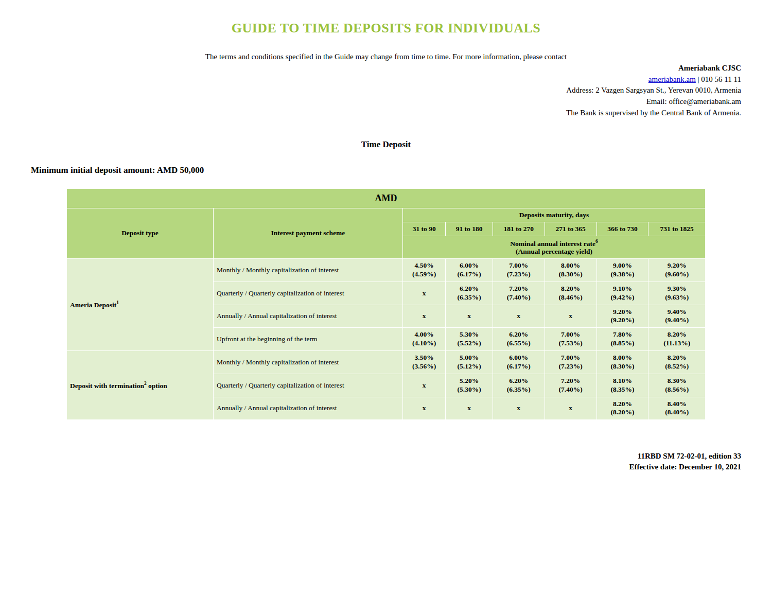GUIDE TO TIME DEPOSITS FOR INDIVIDUALS
The terms and conditions specified in the Guide may change from time to time. For more information, please contact
Ameriabank CJSC
ameriabank.am | 010 56 11 11
Address: 2 Vazgen Sargsyan St., Yerevan 0010, Armenia
Email: office@ameriabank.am
The Bank is supervised by the Central Bank of Armenia.
Time Deposit
Minimum initial deposit amount: AMD 50,000
| AMD |
| --- |
| Deposit type | Interest payment scheme | Deposits maturity, days |
| 31 to 90 | 91 to 180 | 181 to 270 | 271 to 365 | 366 to 730 | 731 to 1825 |
| Nominal annual interest rate 6 (Annual percentage yield) |
| Ameria Deposit 1 | Monthly / Monthly capitalization of interest | 4.50% (4.59%) | 6.00% (6.17%) | 7.00% (7.23%) | 8.00% (8.30%) | 9.00% (9.38%) | 9.20% (9.60%) |
| Quarterly / Quarterly capitalization of interest | x | 6.20% (6.35%) | 7.20% (7.40%) | 8.20% (8.46%) | 9.10% (9.42%) | 9.30% (9.63%) |
| Annually / Annual capitalization of interest | x | x | x | x | 9.20% (9.20%) | 9.40% (9.40%) |
| Upfront at the beginning of the term | 4.00% (4.10%) | 5.30% (5.52%) | 6.20% (6.55%) | 7.00% (7.53%) | 7.80% (8.85%) | 8.20% (11.13%) |
| Deposit with termination 2 option | Monthly / Monthly capitalization of interest | 3.50% (3.56%) | 5.00% (5.12%) | 6.00% (6.17%) | 7.00% (7.23%) | 8.00% (8.30%) | 8.20% (8.52%) |
| Quarterly / Quarterly capitalization of interest | x | 5.20% (5.30%) | 6.20% (6.35%) | 7.20% (7.40%) | 8.10% (8.35%) | 8.30% (8.56%) |
| Annually / Annual capitalization of interest | x | x | x | x | 8.20% (8.20%) | 8.40% (8.40%) |
11RBD SM 72-02-01, edition 33
Effective date: December 10, 2021